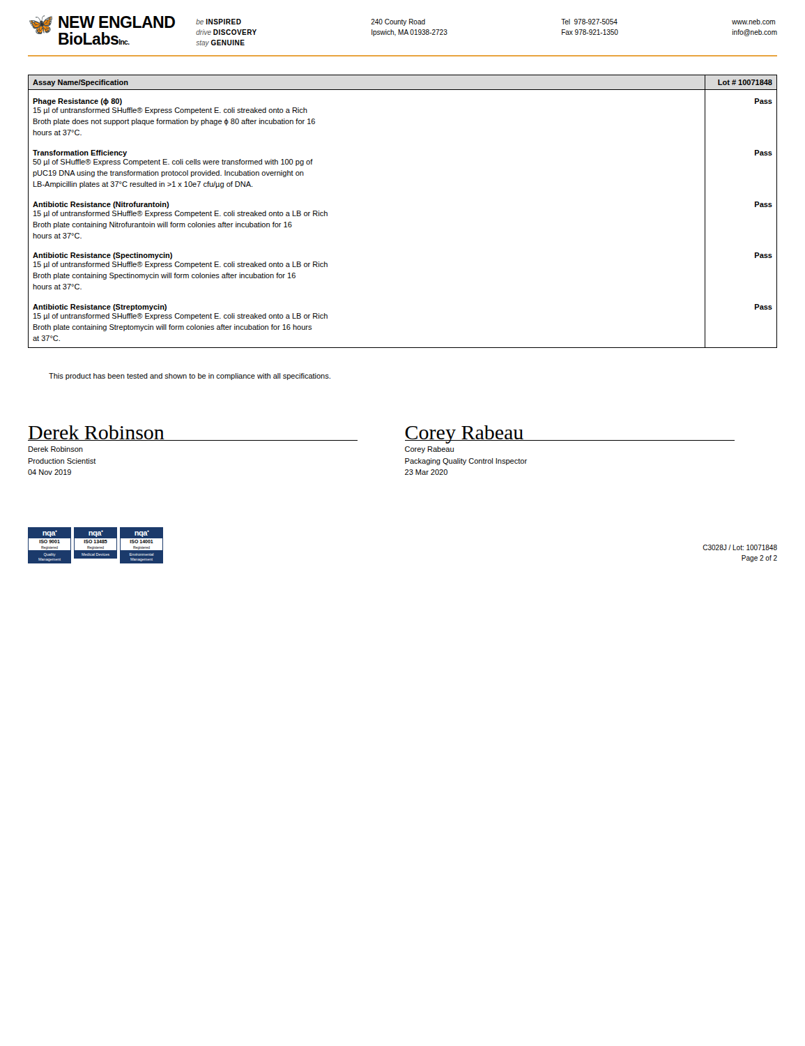🦋
NEW ENGLAND
BioLabsInc.
be INSPIRED
drive DISCOVERY
stay GENUINE
240 County Road
Ipswich, MA 01938-2723
Tel 978-927-5054
Fax 978-921-1350
www.neb.com
info@neb.com
| Assay Name/Specification | Lot # 10071848 |
| --- | --- |
| Phage Resistance (ϕ 80) 15 µl of untransformed SHuffle® Express Competent E. coli streaked onto a Rich Broth plate does not support plaque formation by phage ϕ 80 after incubation for 16 hours at 37°C. | Pass |
| Transformation Efficiency 50 µl of SHuffle® Express Competent E. coli cells were transformed with 100 pg of pUC19 DNA using the transformation protocol provided. Incubation overnight on LB-Ampicillin plates at 37°C resulted in >1 x 10e7 cfu/µg of DNA. | Pass |
| Antibiotic Resistance (Nitrofurantoin) 15 µl of untransformed SHuffle® Express Competent E. coli streaked onto a LB or Rich Broth plate containing Nitrofurantoin will form colonies after incubation for 16 hours at 37°C. | Pass |
| Antibiotic Resistance (Spectinomycin) 15 µl of untransformed SHuffle® Express Competent E. coli streaked onto a LB or Rich Broth plate containing Spectinomycin will form colonies after incubation for 16 hours at 37°C. | Pass |
| Antibiotic Resistance (Streptomycin) 15 µl of untransformed SHuffle® Express Competent E. coli streaked onto a LB or Rich Broth plate containing Streptomycin will form colonies after incubation for 16 hours at 37°C. | Pass |
This product has been tested and shown to be in compliance with all specifications.
Derek Robinson
Derek Robinson
Production Scientist
04 Nov 2019
Corey Rabeau
Corey Rabeau
Packaging Quality Control Inspector
23 Mar 2020
nqa●
ISO 9001
Registered
Quality
Management
nqa●
ISO 13485
Registered
Medical Devices
nqa●
ISO 14001
Registered
Environmental
Management
C3028J / Lot: 10071848
Page 2 of 2